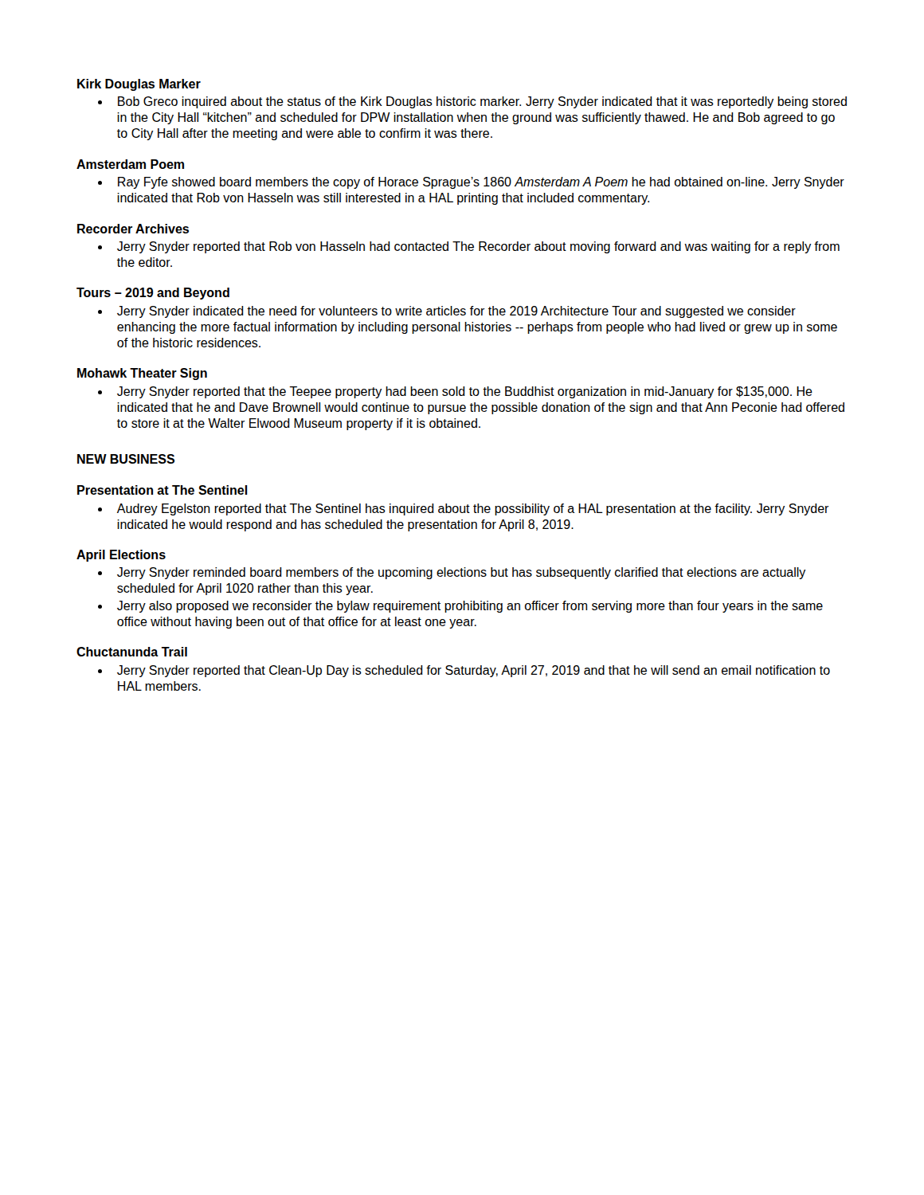Kirk Douglas Marker
Bob Greco inquired about the status of the Kirk Douglas historic marker. Jerry Snyder indicated that it was reportedly being stored in the City Hall “kitchen” and scheduled for DPW installation when the ground was sufficiently thawed. He and Bob agreed to go to City Hall after the meeting and were able to confirm it was there.
Amsterdam Poem
Ray Fyfe showed board members the copy of Horace Sprague’s 1860 Amsterdam A Poem he had obtained on-line. Jerry Snyder indicated that Rob von Hasseln was still interested in a HAL printing that included commentary.
Recorder Archives
Jerry Snyder reported that Rob von Hasseln had contacted The Recorder about moving forward and was waiting for a reply from the editor.
Tours – 2019 and Beyond
Jerry Snyder indicated the need for volunteers to write articles for the 2019 Architecture Tour and suggested we consider enhancing the more factual information by including personal histories -- perhaps from people who had lived or grew up in some of the historic residences.
Mohawk Theater Sign
Jerry Snyder reported that the Teepee property had been sold to the Buddhist organization in mid-January for $135,000. He indicated that he and Dave Brownell would continue to pursue the possible donation of the sign and that Ann Peconie had offered to store it at the Walter Elwood Museum property if it is obtained.
NEW BUSINESS
Presentation at The Sentinel
Audrey Egelston reported that The Sentinel has inquired about the possibility of a HAL presentation at the facility. Jerry Snyder indicated he would respond and has scheduled the presentation for April 8, 2019.
April Elections
Jerry Snyder reminded board members of the upcoming elections but has subsequently clarified that elections are actually scheduled for April 1020 rather than this year.
Jerry also proposed we reconsider the bylaw requirement prohibiting an officer from serving more than four years in the same office without having been out of that office for at least one year.
Chuctanunda Trail
Jerry Snyder reported that Clean-Up Day is scheduled for Saturday, April 27, 2019 and that he will send an email notification to HAL members.